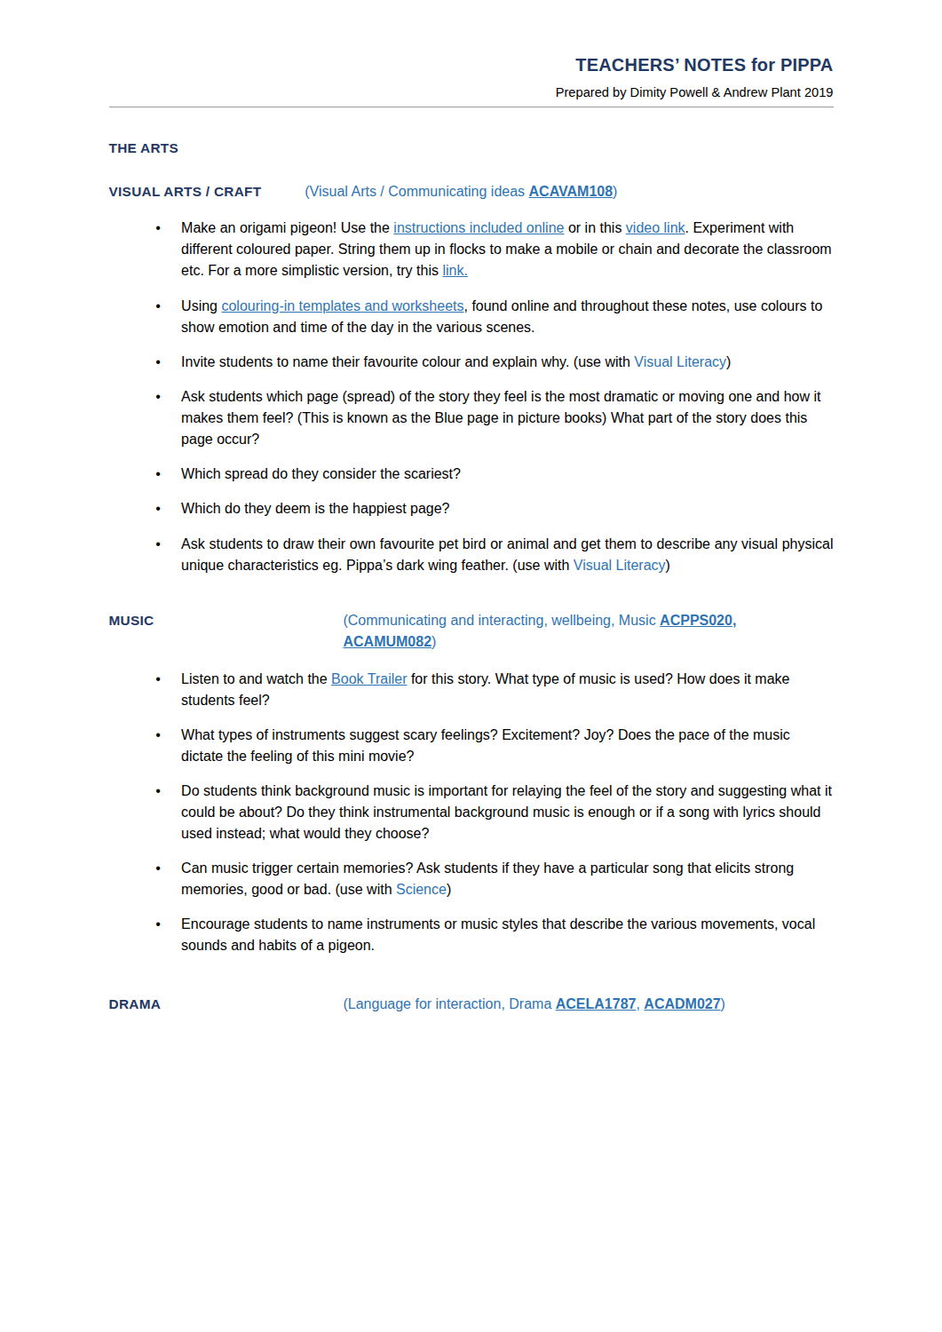TEACHERS’ NOTES for PIPPA
Prepared by Dimity Powell & Andrew Plant 2019
THE ARTS
VISUAL ARTS / CRAFT (Visual Arts / Communicating ideas ACAVAM108)
Make an origami pigeon! Use the instructions included online or in this video link. Experiment with different coloured paper. String them up in flocks to make a mobile or chain and decorate the classroom etc. For a more simplistic version, try this link.
Using colouring-in templates and worksheets, found online and throughout these notes, use colours to show emotion and time of the day in the various scenes.
Invite students to name their favourite colour and explain why. (use with Visual Literacy)
Ask students which page (spread) of the story they feel is the most dramatic or moving one and how it makes them feel? (This is known as the Blue page in picture books) What part of the story does this page occur?
Which spread do they consider the scariest?
Which do they deem is the happiest page?
Ask students to draw their own favourite pet bird or animal and get them to describe any visual physical unique characteristics eg. Pippa’s dark wing feather. (use with Visual Literacy)
MUSIC (Communicating and interacting, wellbeing, Music ACPPS020, ACAMUM082)
Listen to and watch the Book Trailer for this story. What type of music is used? How does it make students feel?
What types of instruments suggest scary feelings? Excitement? Joy? Does the pace of the music dictate the feeling of this mini movie?
Do students think background music is important for relaying the feel of the story and suggesting what it could be about? Do they think instrumental background music is enough or if a song with lyrics should used instead; what would they choose?
Can music trigger certain memories? Ask students if they have a particular song that elicits strong memories, good or bad. (use with Science)
Encourage students to name instruments or music styles that describe the various movements, vocal sounds and habits of a pigeon.
DRAMA (Language for interaction, Drama ACELA1787, ACADM027)